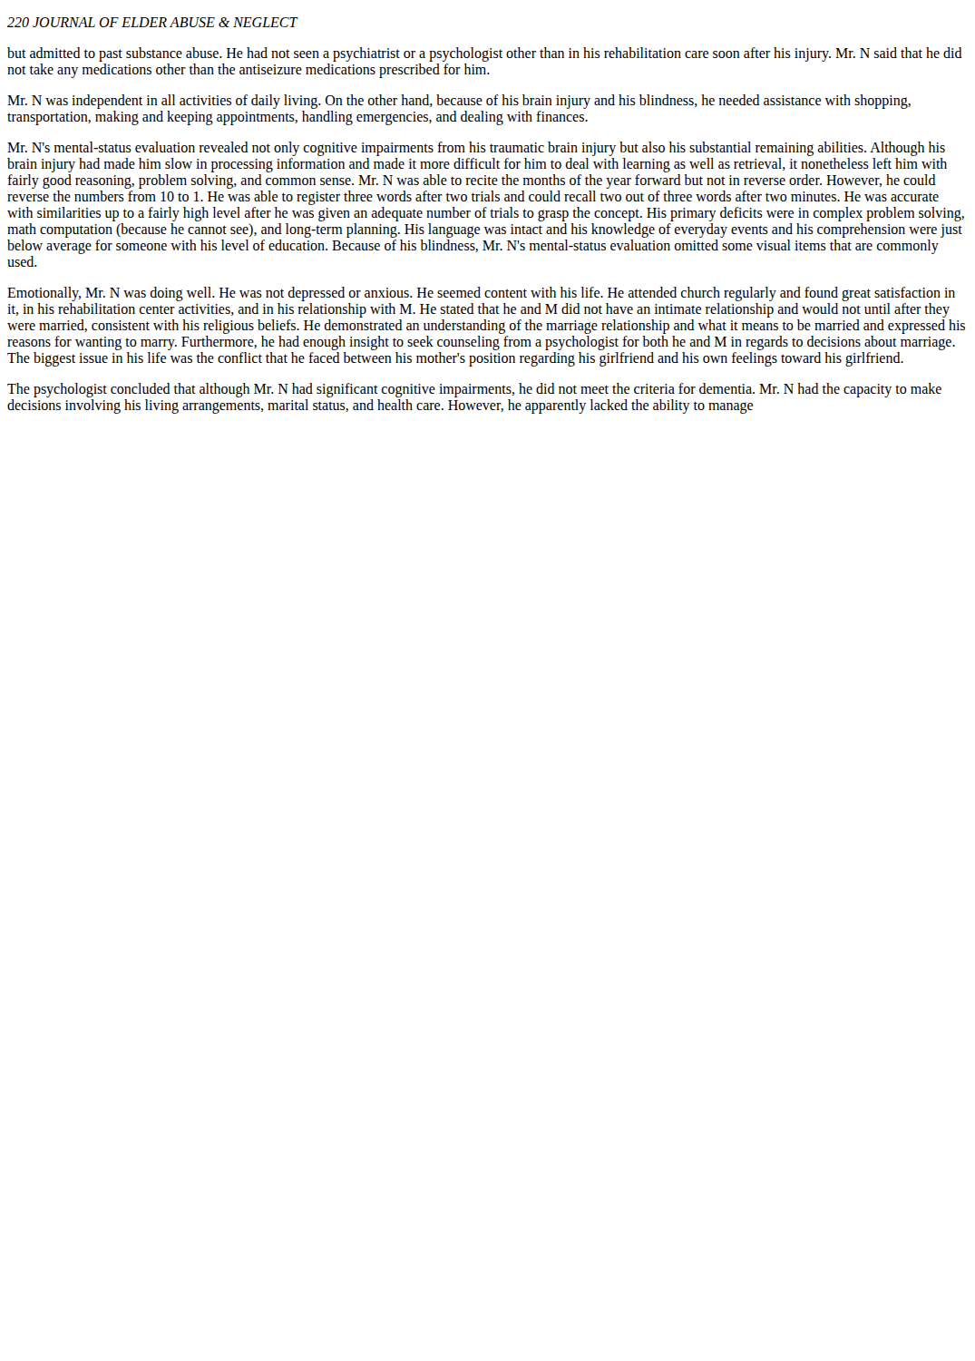220 JOURNAL OF ELDER ABUSE & NEGLECT
but admitted to past substance abuse. He had not seen a psychiatrist or a psychologist other than in his rehabilitation care soon after his injury. Mr. N said that he did not take any medications other than the antiseizure medications prescribed for him.
Mr. N was independent in all activities of daily living. On the other hand, because of his brain injury and his blindness, he needed assistance with shopping, transportation, making and keeping appointments, handling emergencies, and dealing with finances.
Mr. N's mental-status evaluation revealed not only cognitive impairments from his traumatic brain injury but also his substantial remaining abilities. Although his brain injury had made him slow in processing information and made it more difficult for him to deal with learning as well as retrieval, it nonetheless left him with fairly good reasoning, problem solving, and common sense. Mr. N was able to recite the months of the year forward but not in reverse order. However, he could reverse the numbers from 10 to 1. He was able to register three words after two trials and could recall two out of three words after two minutes. He was accurate with similarities up to a fairly high level after he was given an adequate number of trials to grasp the concept. His primary deficits were in complex problem solving, math computation (because he cannot see), and long-term planning. His language was intact and his knowledge of everyday events and his comprehension were just below average for someone with his level of education. Because of his blindness, Mr. N's mental-status evaluation omitted some visual items that are commonly used.
Emotionally, Mr. N was doing well. He was not depressed or anxious. He seemed content with his life. He attended church regularly and found great satisfaction in it, in his rehabilitation center activities, and in his relationship with M. He stated that he and M did not have an intimate relationship and would not until after they were married, consistent with his religious beliefs. He demonstrated an understanding of the marriage relationship and what it means to be married and expressed his reasons for wanting to marry. Furthermore, he had enough insight to seek counseling from a psychologist for both he and M in regards to decisions about marriage. The biggest issue in his life was the conflict that he faced between his mother's position regarding his girlfriend and his own feelings toward his girlfriend.
The psychologist concluded that although Mr. N had significant cognitive impairments, he did not meet the criteria for dementia. Mr. N had the capacity to make decisions involving his living arrangements, marital status, and health care. However, he apparently lacked the ability to manage